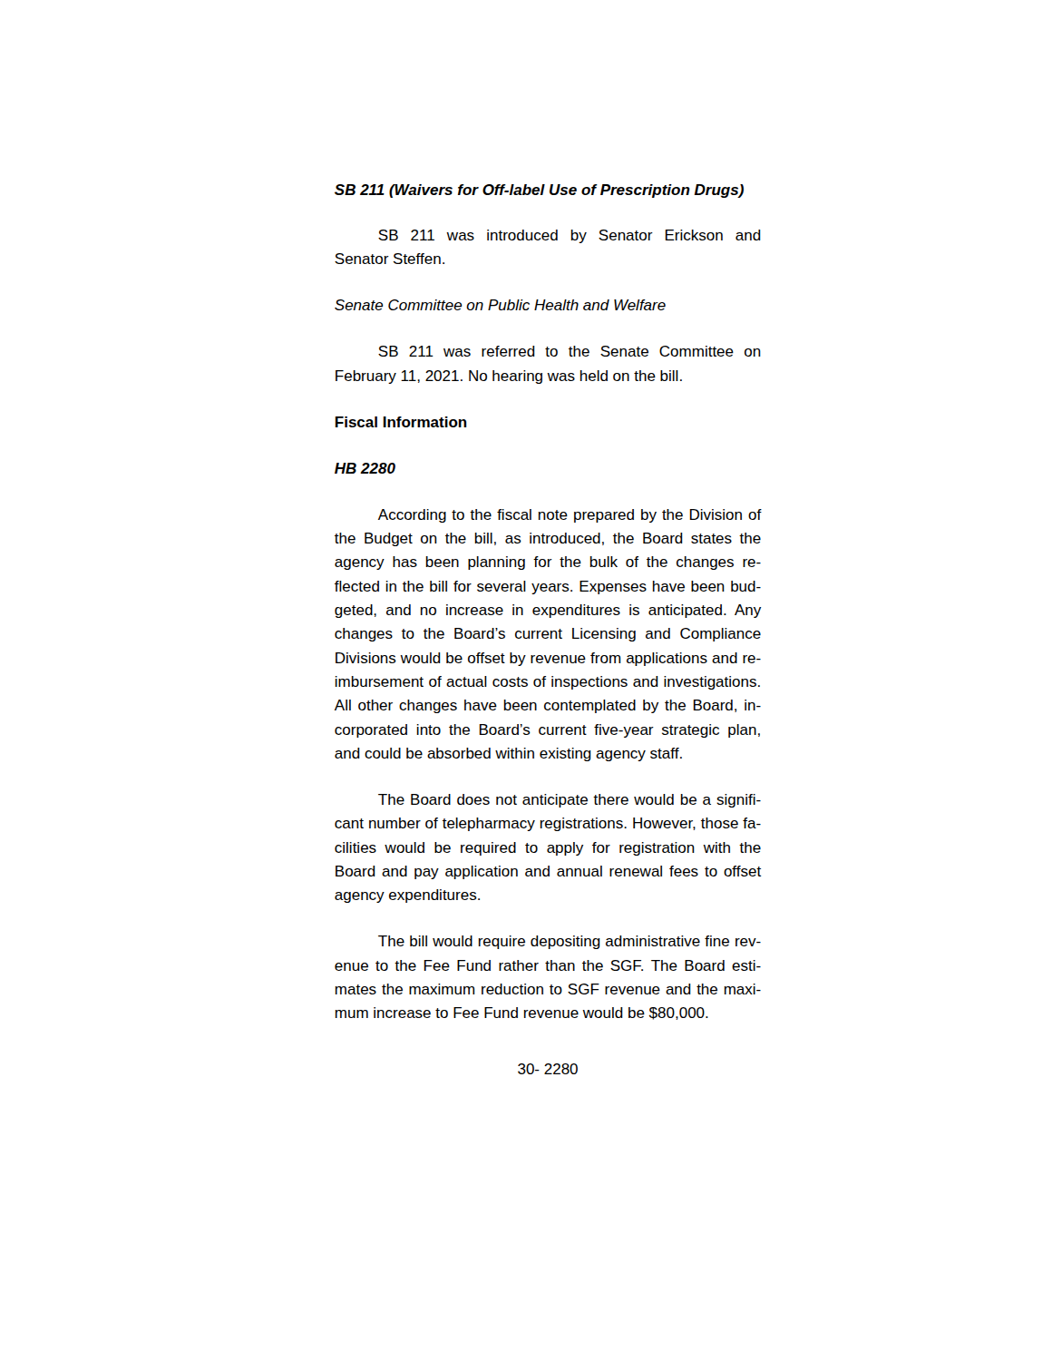SB 211 (Waivers for Off-label Use of Prescription Drugs)
SB 211 was introduced by Senator Erickson and Senator Steffen.
Senate Committee on Public Health and Welfare
SB 211 was referred to the Senate Committee on February 11, 2021. No hearing was held on the bill.
Fiscal Information
HB 2280
According to the fiscal note prepared by the Division of the Budget on the bill, as introduced, the Board states the agency has been planning for the bulk of the changes reflected in the bill for several years. Expenses have been budgeted, and no increase in expenditures is anticipated. Any changes to the Board’s current Licensing and Compliance Divisions would be offset by revenue from applications and reimbursement of actual costs of inspections and investigations. All other changes have been contemplated by the Board, incorporated into the Board’s current five-year strategic plan, and could be absorbed within existing agency staff.
The Board does not anticipate there would be a significant number of telepharmacy registrations. However, those facilities would be required to apply for registration with the Board and pay application and annual renewal fees to offset agency expenditures.
The bill would require depositing administrative fine revenue to the Fee Fund rather than the SGF. The Board estimates the maximum reduction to SGF revenue and the maximum increase to Fee Fund revenue would be $80,000.
30- 2280